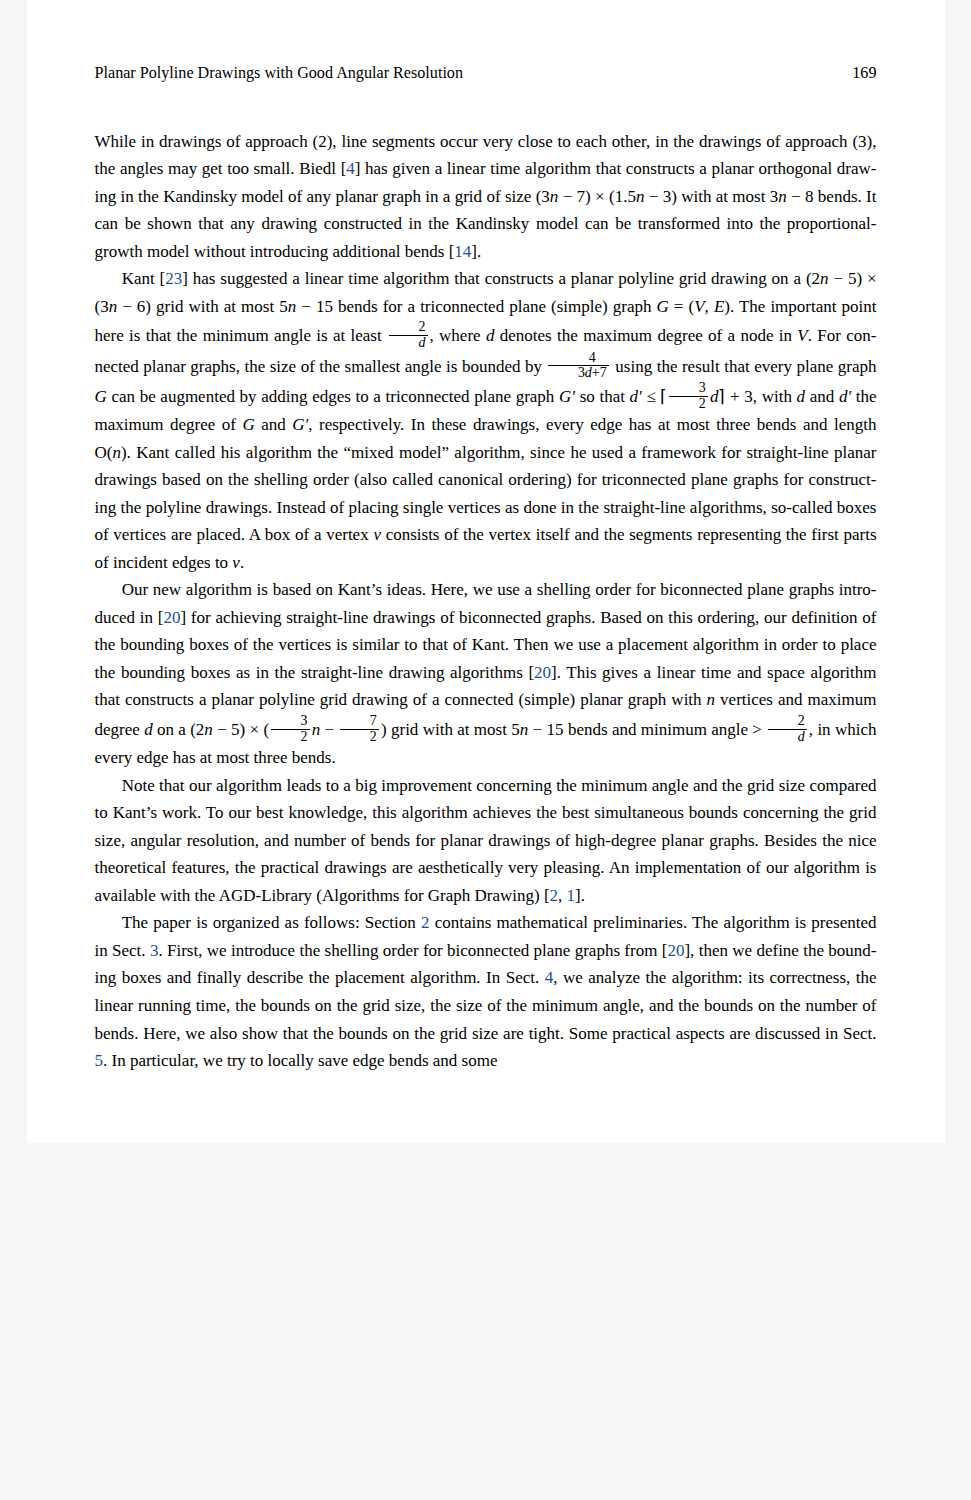Planar Polyline Drawings with Good Angular Resolution 169
While in drawings of approach (2), line segments occur very close to each other, in the drawings of approach (3), the angles may get too small. Biedl [4] has given a linear time algorithm that constructs a planar orthogonal drawing in the Kandinsky model of any planar graph in a grid of size (3n − 7) × (1.5n − 3) with at most 3n − 8 bends. It can be shown that any drawing constructed in the Kandinsky model can be transformed into the proportional-growth model without introducing additional bends [14].
Kant [23] has suggested a linear time algorithm that constructs a planar polyline grid drawing on a (2n − 5) × (3n − 6) grid with at most 5n − 15 bends for a triconnected plane (simple) graph G = (V, E). The important point here is that the minimum angle is at least 2 d, where d denotes the maximum degree of a node in V. For connected planar graphs, the size of the smallest angle is bounded by 43d+7 using the result that every plane graph G can be augmented by adding edges to a triconnected plane graph G′ so that d′ ≤ ⌈32 d⌉ + 3, with d and d′ the maximum degree of G and G′, respectively. In these drawings, every edge has at most three bends and length O(n). Kant called his algorithm the “mixed model” algorithm, since he used a framework for straight-line planar drawings based on the shelling order (also called canonical ordering) for triconnected plane graphs for constructing the polyline drawings. Instead of placing single vertices as done in the straight-line algorithms, so-called boxes of vertices are placed. A box of a vertex v consists of the vertex itself and the segments representing the first parts of incident edges to v.
Our new algorithm is based on Kant’s ideas. Here, we use a shelling order for biconnected plane graphs introduced in [20] for achieving straight-line drawings of biconnected graphs. Based on this ordering, our definition of the bounding boxes of the vertices is similar to that of Kant. Then we use a placement algorithm in order to place the bounding boxes as in the straight-line drawing algorithms [20]. This gives a linear time and space algorithm that constructs a planar polyline grid drawing of a connected (simple) planar graph with n vertices and maximum degree d on a (2n − 5) × (32 n − 72) grid with at most 5n − 15 bends and minimum angle > 2 d, in which every edge has at most three bends.
Note that our algorithm leads to a big improvement concerning the minimum angle and the grid size compared to Kant’s work. To our best knowledge, this algorithm achieves the best simultaneous bounds concerning the grid size, angular resolution, and number of bends for planar drawings of high-degree planar graphs. Besides the nice theoretical features, the practical drawings are aesthetically very pleasing. An implementation of our algorithm is available with the AGD-Library (Algorithms for Graph Drawing) [2, 1].
The paper is organized as follows: Section 2 contains mathematical preliminaries. The algorithm is presented in Sect. 3. First, we introduce the shelling order for biconnected plane graphs from [20], then we define the bounding boxes and finally describe the placement algorithm. In Sect. 4, we analyze the algorithm: its correctness, the linear running time, the bounds on the grid size, the size of the minimum angle, and the bounds on the number of bends. Here, we also show that the bounds on the grid size are tight. Some practical aspects are discussed in Sect. 5. In particular, we try to locally save edge bends and some